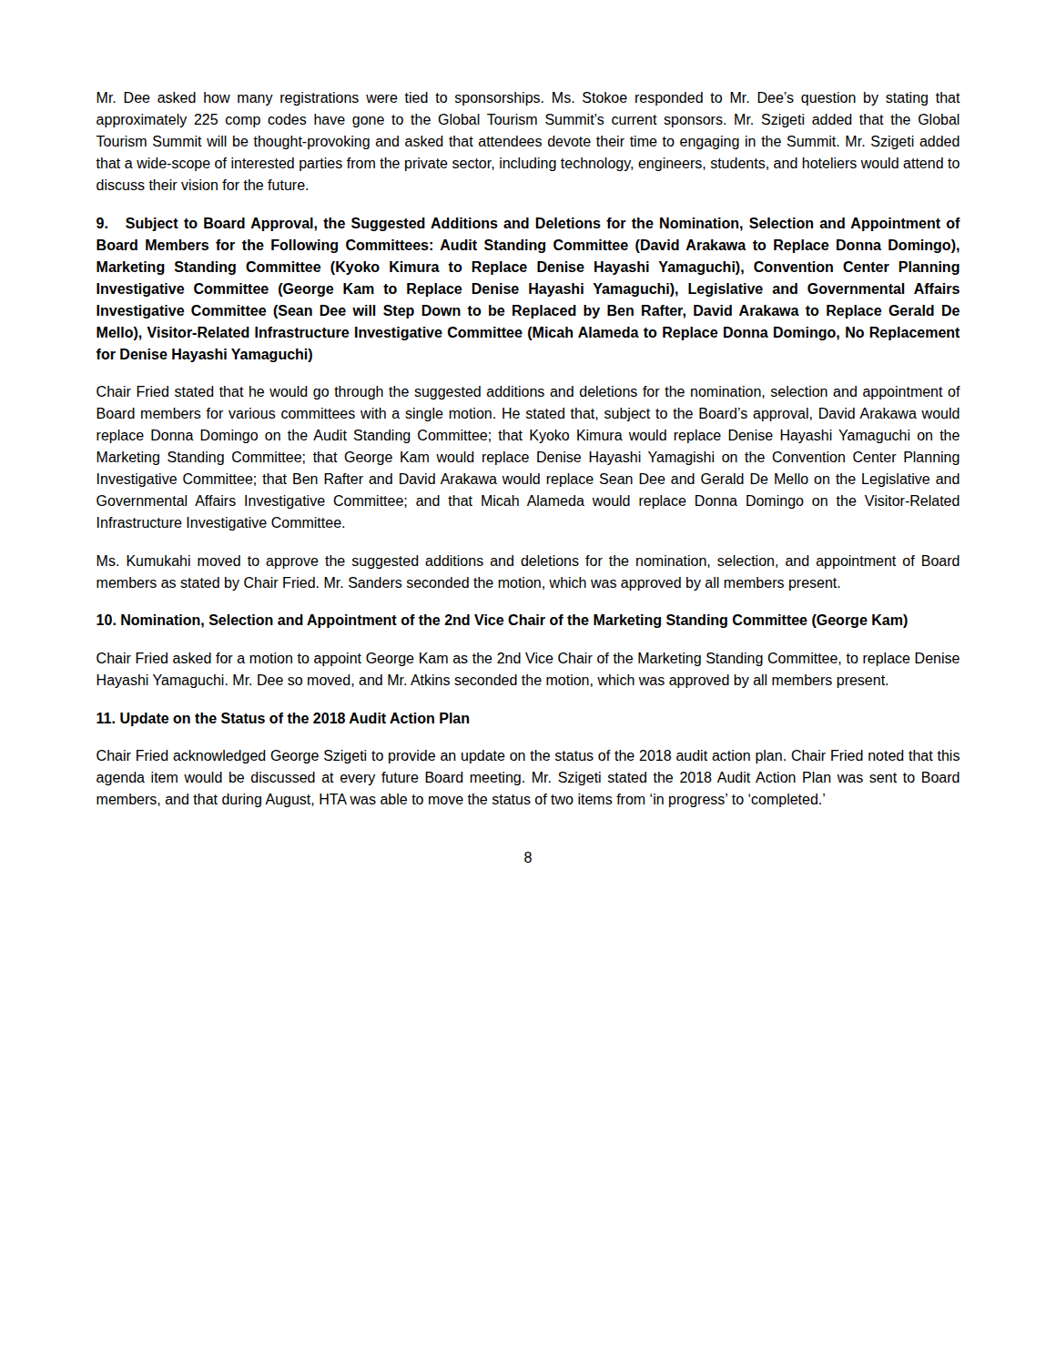Mr. Dee asked how many registrations were tied to sponsorships. Ms. Stokoe responded to Mr. Dee’s question by stating that approximately 225 comp codes have gone to the Global Tourism Summit’s current sponsors. Mr. Szigeti added that the Global Tourism Summit will be thought-provoking and asked that attendees devote their time to engaging in the Summit. Mr. Szigeti added that a wide-scope of interested parties from the private sector, including technology, engineers, students, and hoteliers would attend to discuss their vision for the future.
9. Subject to Board Approval, the Suggested Additions and Deletions for the Nomination, Selection and Appointment of Board Members for the Following Committees: Audit Standing Committee (David Arakawa to Replace Donna Domingo), Marketing Standing Committee (Kyoko Kimura to Replace Denise Hayashi Yamaguchi), Convention Center Planning Investigative Committee (George Kam to Replace Denise Hayashi Yamaguchi), Legislative and Governmental Affairs Investigative Committee (Sean Dee will Step Down to be Replaced by Ben Rafter, David Arakawa to Replace Gerald De Mello), Visitor-Related Infrastructure Investigative Committee (Micah Alameda to Replace Donna Domingo, No Replacement for Denise Hayashi Yamaguchi)
Chair Fried stated that he would go through the suggested additions and deletions for the nomination, selection and appointment of Board members for various committees with a single motion. He stated that, subject to the Board’s approval, David Arakawa would replace Donna Domingo on the Audit Standing Committee; that Kyoko Kimura would replace Denise Hayashi Yamaguchi on the Marketing Standing Committee; that George Kam would replace Denise Hayashi Yamagishi on the Convention Center Planning Investigative Committee; that Ben Rafter and David Arakawa would replace Sean Dee and Gerald De Mello on the Legislative and Governmental Affairs Investigative Committee; and that Micah Alameda would replace Donna Domingo on the Visitor-Related Infrastructure Investigative Committee.
Ms. Kumukahi moved to approve the suggested additions and deletions for the nomination, selection, and appointment of Board members as stated by Chair Fried. Mr. Sanders seconded the motion, which was approved by all members present.
10. Nomination, Selection and Appointment of the 2nd Vice Chair of the Marketing Standing Committee (George Kam)
Chair Fried asked for a motion to appoint George Kam as the 2nd Vice Chair of the Marketing Standing Committee, to replace Denise Hayashi Yamaguchi. Mr. Dee so moved, and Mr. Atkins seconded the motion, which was approved by all members present.
11. Update on the Status of the 2018 Audit Action Plan
Chair Fried acknowledged George Szigeti to provide an update on the status of the 2018 audit action plan. Chair Fried noted that this agenda item would be discussed at every future Board meeting. Mr. Szigeti stated the 2018 Audit Action Plan was sent to Board members, and that during August, HTA was able to move the status of two items from ‘in progress’ to ‘completed.’
8